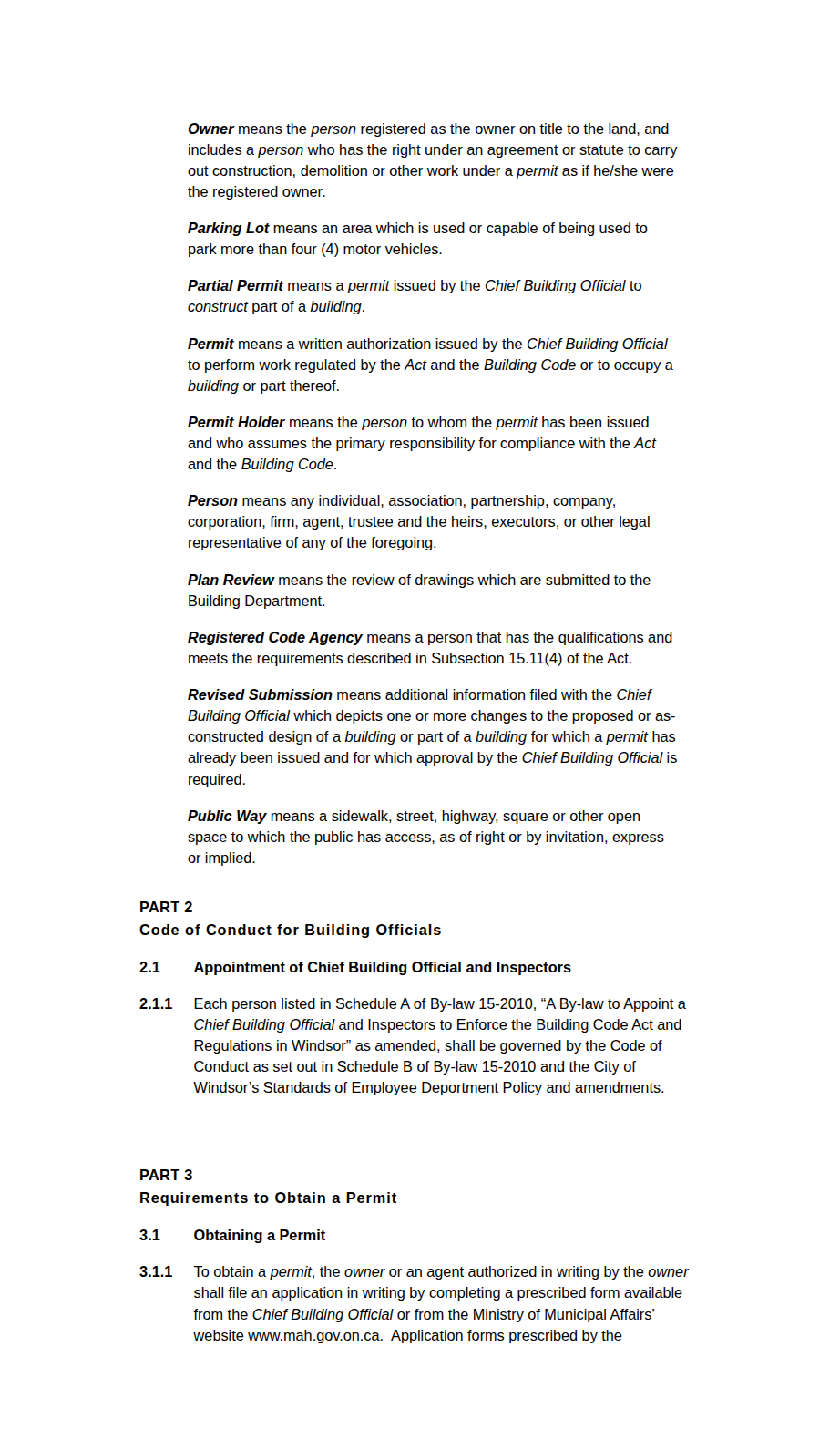Owner means the person registered as the owner on title to the land, and includes a person who has the right under an agreement or statute to carry out construction, demolition or other work under a permit as if he/she were the registered owner.
Parking Lot means an area which is used or capable of being used to park more than four (4) motor vehicles.
Partial Permit means a permit issued by the Chief Building Official to construct part of a building.
Permit means a written authorization issued by the Chief Building Official to perform work regulated by the Act and the Building Code or to occupy a building or part thereof.
Permit Holder means the person to whom the permit has been issued and who assumes the primary responsibility for compliance with the Act and the Building Code.
Person means any individual, association, partnership, company, corporation, firm, agent, trustee and the heirs, executors, or other legal representative of any of the foregoing.
Plan Review means the review of drawings which are submitted to the Building Department.
Registered Code Agency means a person that has the qualifications and meets the requirements described in Subsection 15.11(4) of the Act.
Revised Submission means additional information filed with the Chief Building Official which depicts one or more changes to the proposed or as-constructed design of a building or part of a building for which a permit has already been issued and for which approval by the Chief Building Official is required.
Public Way means a sidewalk, street, highway, square or other open space to which the public has access, as of right or by invitation, express or implied.
PART 2
Code of Conduct for Building Officials
2.1
Appointment of Chief Building Official and Inspectors
2.1.1
Each person listed in Schedule A of By-law 15-2010, “A By-law to Appoint a Chief Building Official and Inspectors to Enforce the Building Code Act and Regulations in Windsor” as amended, shall be governed by the Code of Conduct as set out in Schedule B of By-law 15-2010 and the City of Windsor’s Standards of Employee Deportment Policy and amendments.
PART 3
Requirements to Obtain a Permit
3.1
Obtaining a Permit
3.1.1
To obtain a permit, the owner or an agent authorized in writing by the owner shall file an application in writing by completing a prescribed form available from the Chief Building Official or from the Ministry of Municipal Affairs’ website www.mah.gov.on.ca. Application forms prescribed by the